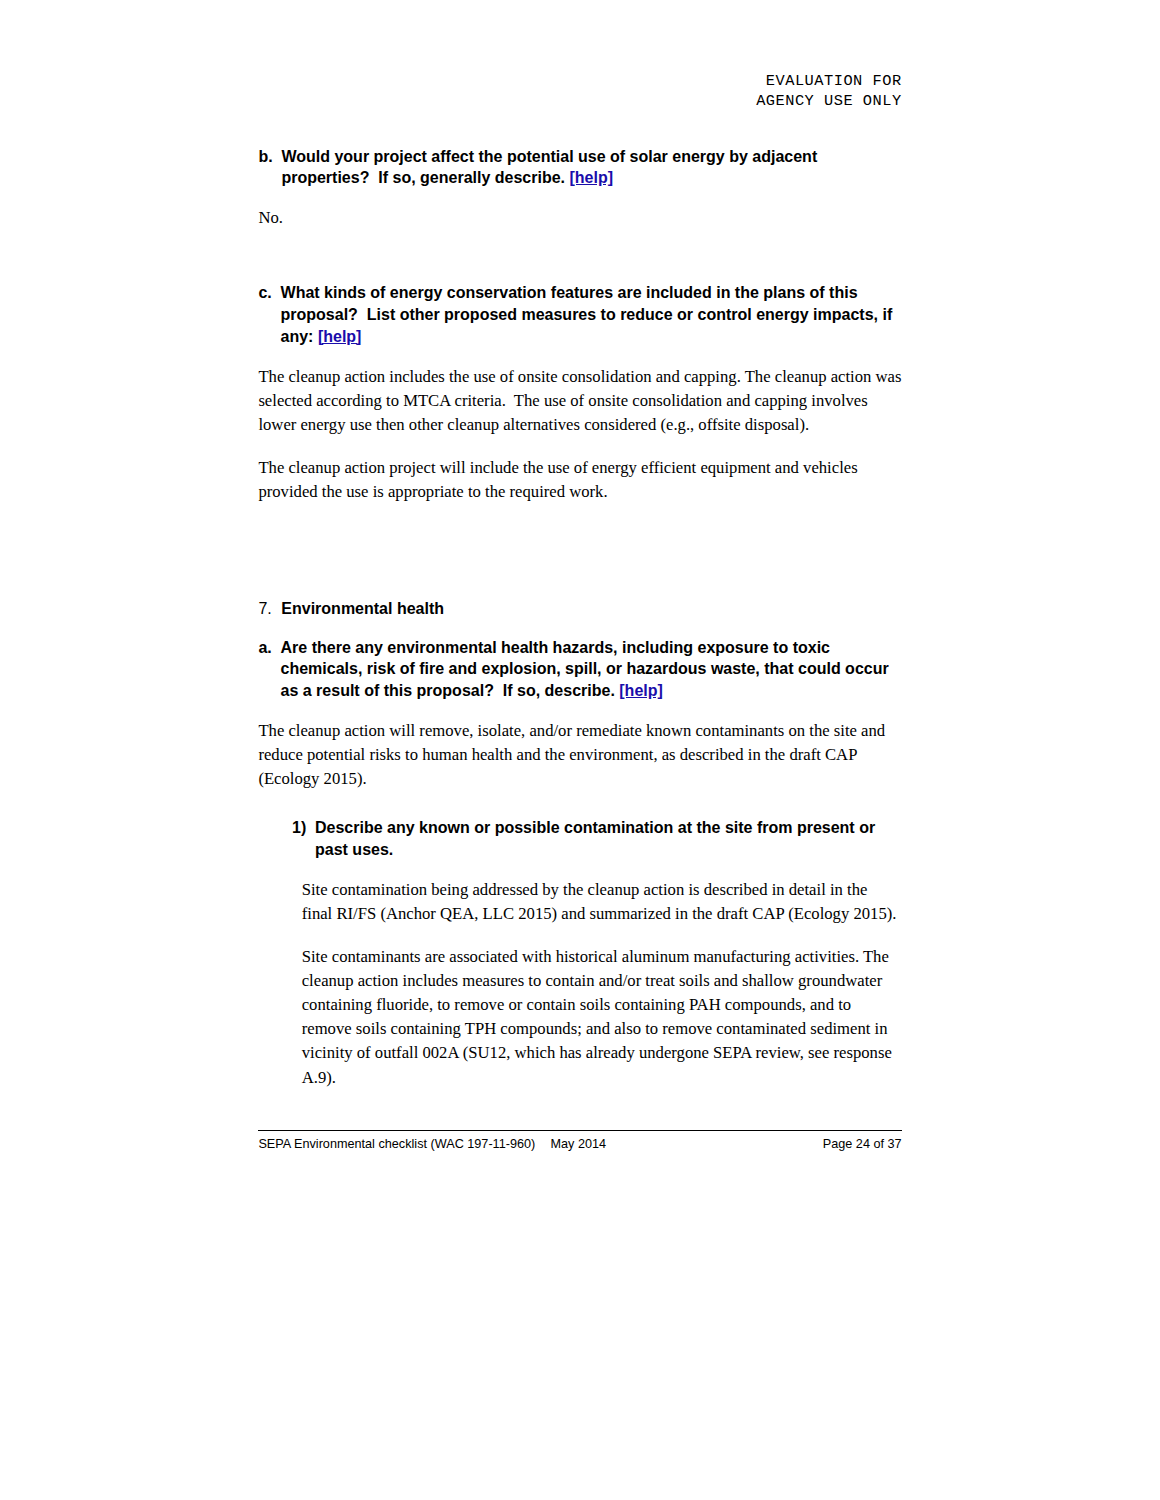EVALUATION FOR
AGENCY USE ONLY
b. Would your project affect the potential use of solar energy by adjacent properties? If so, generally describe. [help]
No.
c. What kinds of energy conservation features are included in the plans of this proposal? List other proposed measures to reduce or control energy impacts, if any: [help]
The cleanup action includes the use of onsite consolidation and capping. The cleanup action was selected according to MTCA criteria. The use of onsite consolidation and capping involves lower energy use then other cleanup alternatives considered (e.g., offsite disposal).
The cleanup action project will include the use of energy efficient equipment and vehicles provided the use is appropriate to the required work.
7. Environmental health
a. Are there any environmental health hazards, including exposure to toxic chemicals, risk of fire and explosion, spill, or hazardous waste, that could occur as a result of this proposal? If so, describe. [help]
The cleanup action will remove, isolate, and/or remediate known contaminants on the site and reduce potential risks to human health and the environment, as described in the draft CAP (Ecology 2015).
1) Describe any known or possible contamination at the site from present or past uses.
Site contamination being addressed by the cleanup action is described in detail in the final RI/FS (Anchor QEA, LLC 2015) and summarized in the draft CAP (Ecology 2015).
Site contaminants are associated with historical aluminum manufacturing activities. The cleanup action includes measures to contain and/or treat soils and shallow groundwater containing fluoride, to remove or contain soils containing PAH compounds, and to remove soils containing TPH compounds; and also to remove contaminated sediment in vicinity of outfall 002A (SU12, which has already undergone SEPA review, see response A.9).
SEPA Environmental checklist (WAC 197-11-960) May 2014 Page 24 of 37